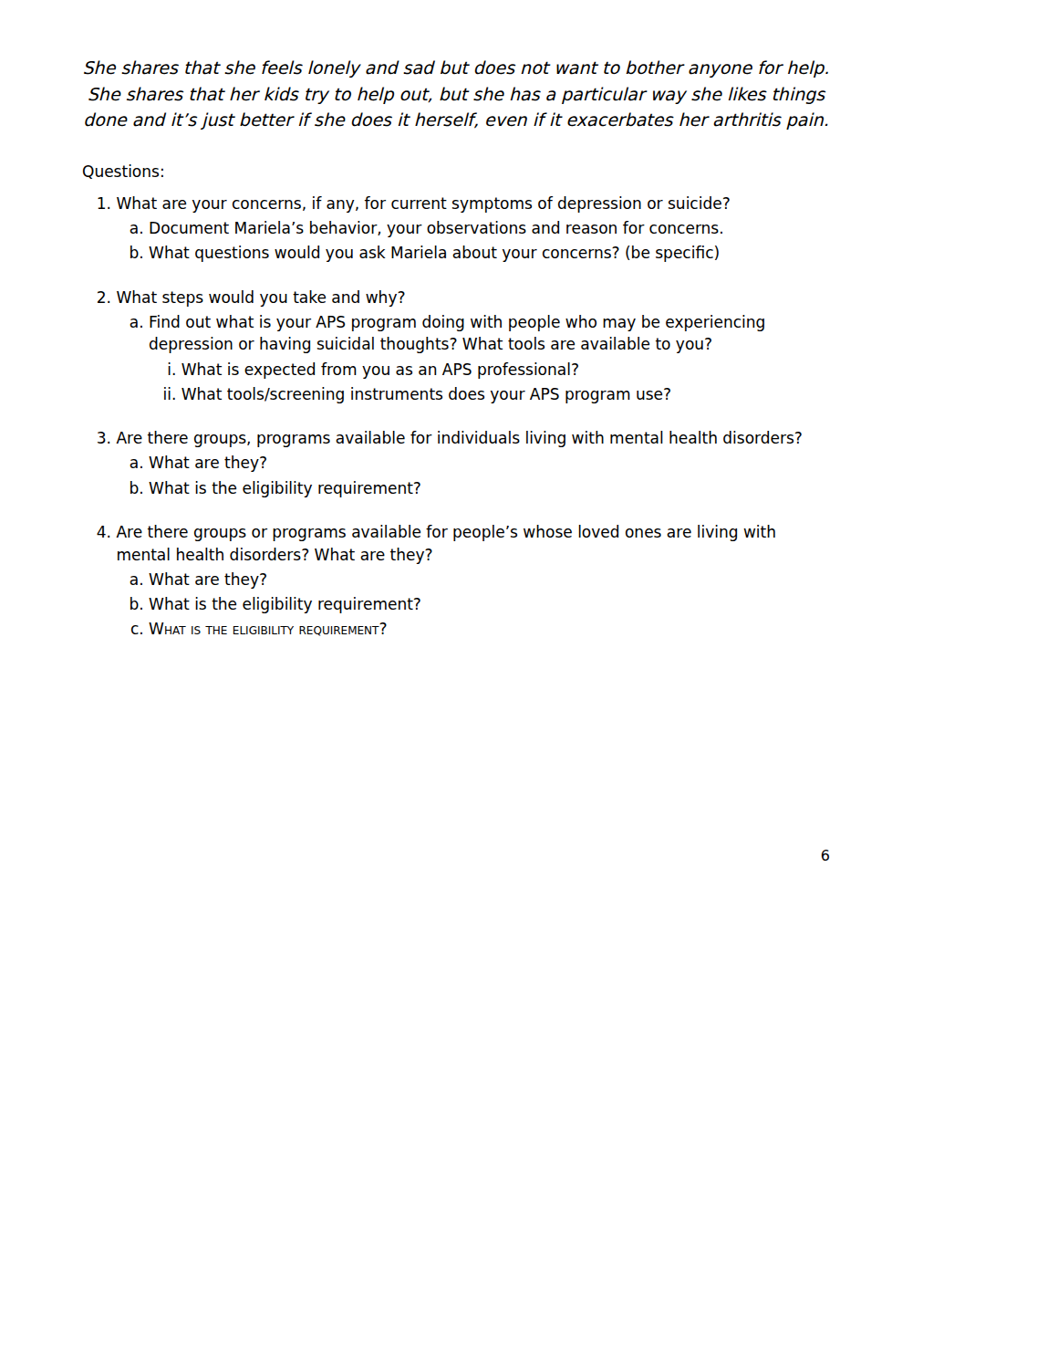She shares that she feels lonely and sad but does not want to bother anyone for help. She shares that her kids try to help out, but she has a particular way she likes things done and it’s just better if she does it herself, even if it exacerbates her arthritis pain.
Questions:
What are your concerns, if any, for current symptoms of depression or suicide?
Document Mariela’s behavior, your observations and reason for concerns.
What questions would you ask Mariela about your concerns? (be specific)
What steps would you take and why?
Find out what is your APS program doing with people who may be experiencing depression or having suicidal thoughts? What tools are available to you?
What is expected from you as an APS professional?
What tools/screening instruments does your APS program use?
Are there groups, programs available for individuals living with mental health disorders?
What are they?
What is the eligibility requirement?
Are there groups or programs available for people’s whose loved ones are living with mental health disorders? What are they?
What are they?
What is the eligibility requirement?
What is the eligibility requirement?
6